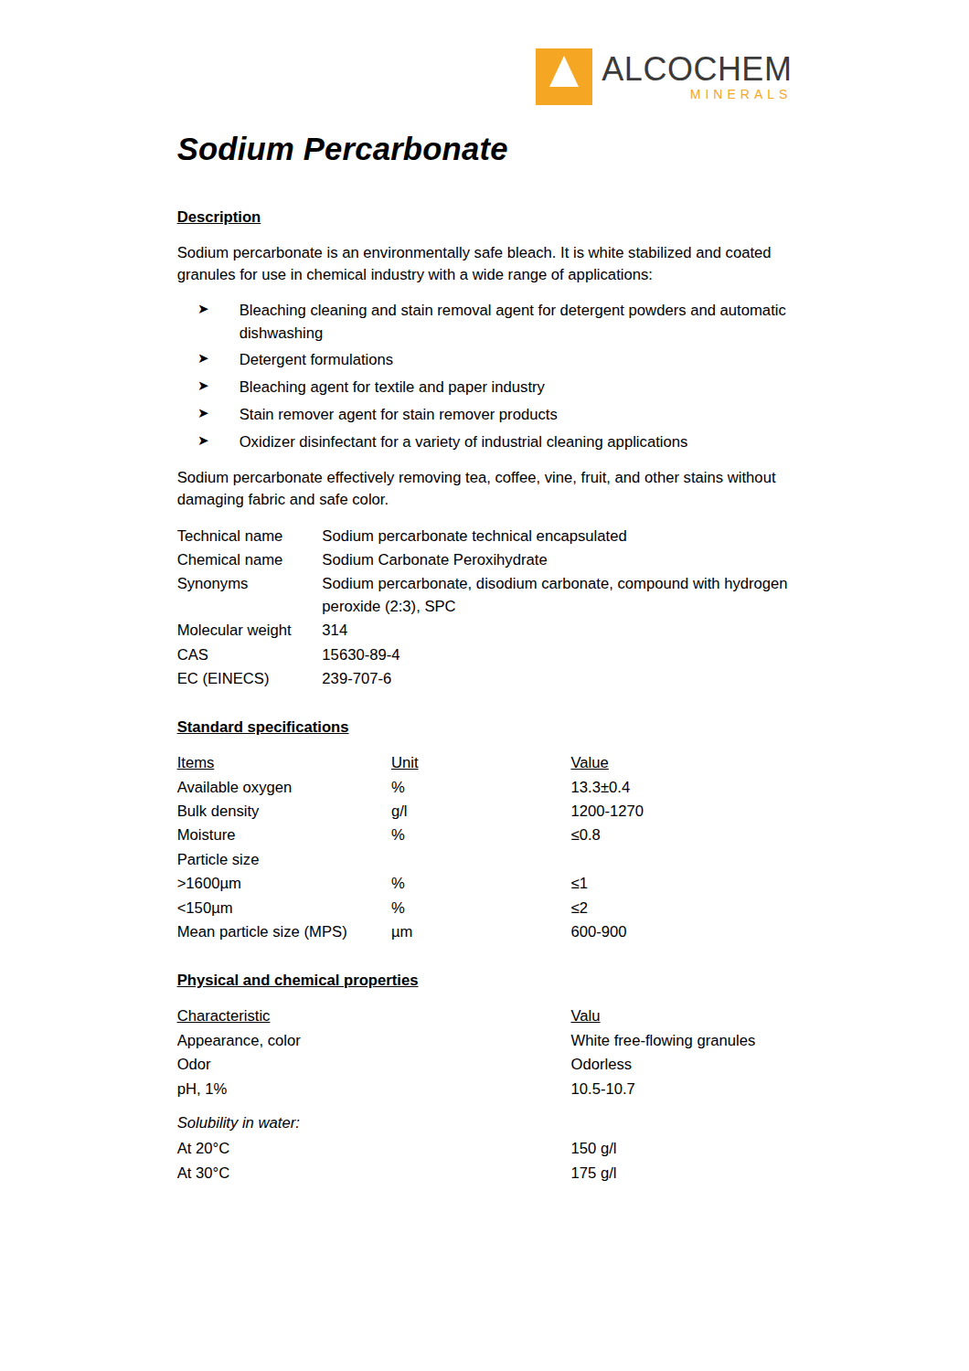ALCOCHEM
MINERALS
Sodium Percarbonate
Description
Sodium percarbonate is an environmentally safe bleach. It is white stabilized and coated granules for use in chemical industry with a wide range of applications:
Bleaching cleaning and stain removal agent for detergent powders and automatic dishwashing
Detergent formulations
Bleaching agent for textile and paper industry
Stain remover agent for stain remover products
Oxidizer disinfectant for a variety of industrial cleaning applications
Sodium percarbonate effectively removing tea, coffee, vine, fruit, and other stains without damaging fabric and safe color.
| Technical name | Sodium percarbonate technical encapsulated |
| Chemical name | Sodium Carbonate Peroxihydrate |
| Synonyms | Sodium percarbonate, disodium carbonate, compound with hydrogen peroxide (2:3), SPC |
| Molecular weight | 314 |
| CAS | 15630-89-4 |
| EC (EINECS) | 239-707-6 |
Standard specifications
| Items | Unit | Value |
| --- | --- | --- |
| Available oxygen | % | 13.3±0.4 |
| Bulk density | g/l | 1200-1270 |
| Moisture | % | ≤0.8 |
| Particle size | | |
| >1600µm | % | ≤1 |
| <150µm | % | ≤2 |
| Mean particle size (MPS) | µm | 600-900 |
Physical and chemical properties
| Characteristic | Valu |
| --- | --- |
| Appearance, color | White free-flowing granules |
| Odor | Odorless |
| pH, 1% | 10.5-10.7 |
Solubility in water:
| At 20°C | 150 g/l |
| At 30°C | 175 g/l |